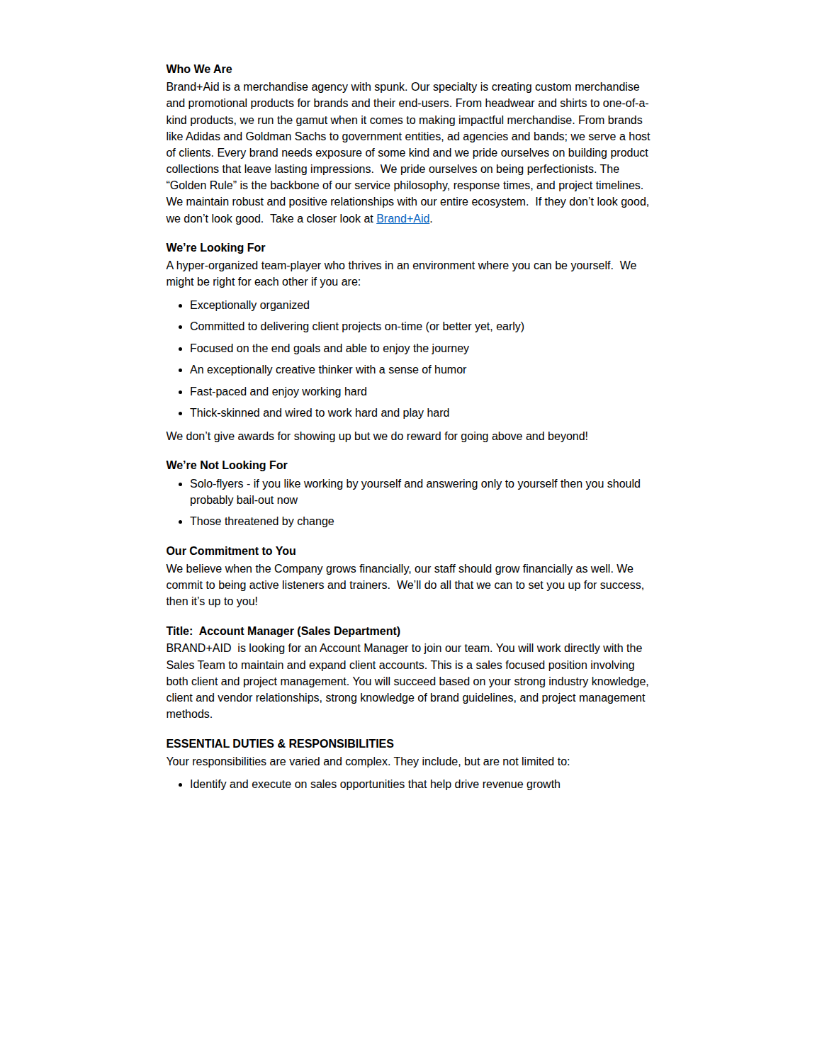Who We Are
Brand+Aid is a merchandise agency with spunk. Our specialty is creating custom merchandise and promotional products for brands and their end-users. From headwear and shirts to one-of-a-kind products, we run the gamut when it comes to making impactful merchandise. From brands like Adidas and Goldman Sachs to government entities, ad agencies and bands; we serve a host of clients. Every brand needs exposure of some kind and we pride ourselves on building product collections that leave lasting impressions. We pride ourselves on being perfectionists. The “Golden Rule” is the backbone of our service philosophy, response times, and project timelines. We maintain robust and positive relationships with our entire ecosystem. If they don’t look good, we don’t look good. Take a closer look at Brand+Aid.
We’re Looking For
A hyper-organized team-player who thrives in an environment where you can be yourself. We might be right for each other if you are:
Exceptionally organized
Committed to delivering client projects on-time (or better yet, early)
Focused on the end goals and able to enjoy the journey
An exceptionally creative thinker with a sense of humor
Fast-paced and enjoy working hard
Thick-skinned and wired to work hard and play hard
We don’t give awards for showing up but we do reward for going above and beyond!
We’re Not Looking For
Solo-flyers - if you like working by yourself and answering only to yourself then you should probably bail-out now
Those threatened by change
Our Commitment to You
We believe when the Company grows financially, our staff should grow financially as well. We commit to being active listeners and trainers. We’ll do all that we can to set you up for success, then it’s up to you!
Title: Account Manager (Sales Department)
BRAND+AID is looking for an Account Manager to join our team. You will work directly with the Sales Team to maintain and expand client accounts. This is a sales focused position involving both client and project management. You will succeed based on your strong industry knowledge, client and vendor relationships, strong knowledge of brand guidelines, and project management methods.
ESSENTIAL DUTIES & RESPONSIBILITIES
Your responsibilities are varied and complex. They include, but are not limited to:
Identify and execute on sales opportunities that help drive revenue growth